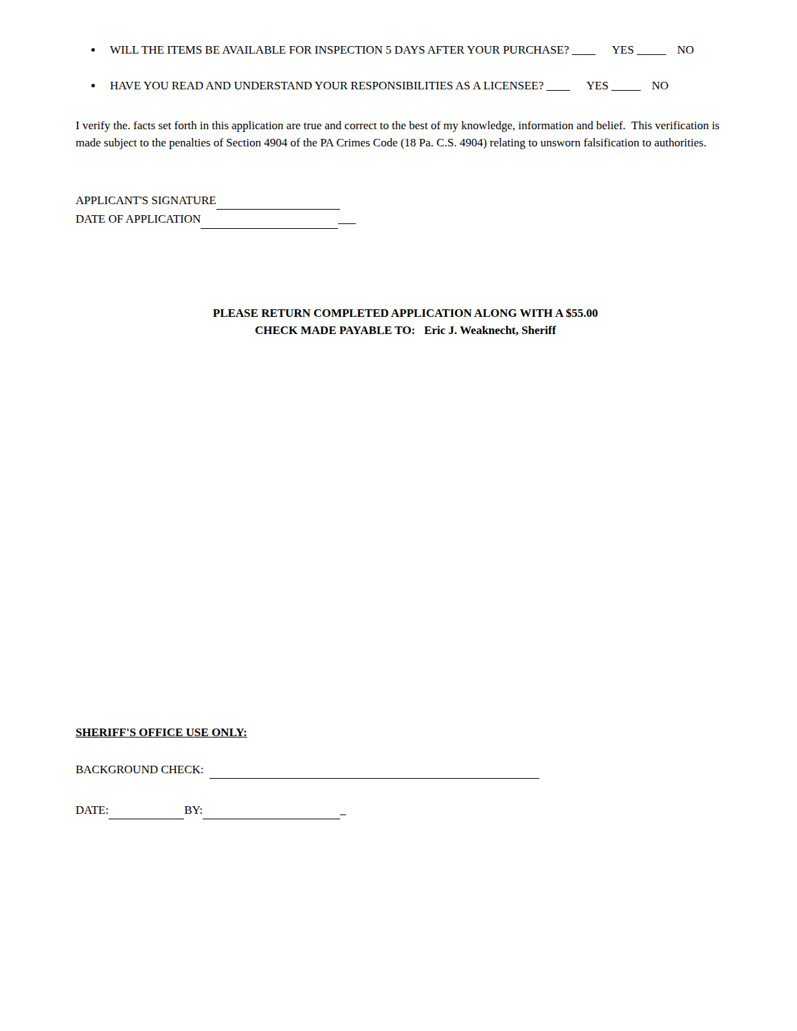WILL THE ITEMS BE AVAILABLE FOR INSPECTION 5 DAYS AFTER YOUR PURCHASE? ____ YES _____ NO
HAVE YOU READ AND UNDERSTAND YOUR RESPONSIBILITIES AS A LICENSEE? ____ YES _____ NO
I verify the. facts set forth in this application are true and correct to the best of my knowledge, information and belief. This verification is made subject to the penalties of Section 4904 of the PA Crimes Code (18 Pa. C.S. 4904) relating to unsworn falsification to authorities.
APPLICANT'S SIGNATURE
DATE OF APPLICATION ___
PLEASE RETURN COMPLETED APPLICATION ALONG WITH A $55.00 CHECK MADE PAYABLE TO: Eric J. Weaknecht, Sheriff
SHERIFF'S OFFICE USE ONLY:
BACKGROUND CHECK:
DATE: BY: _